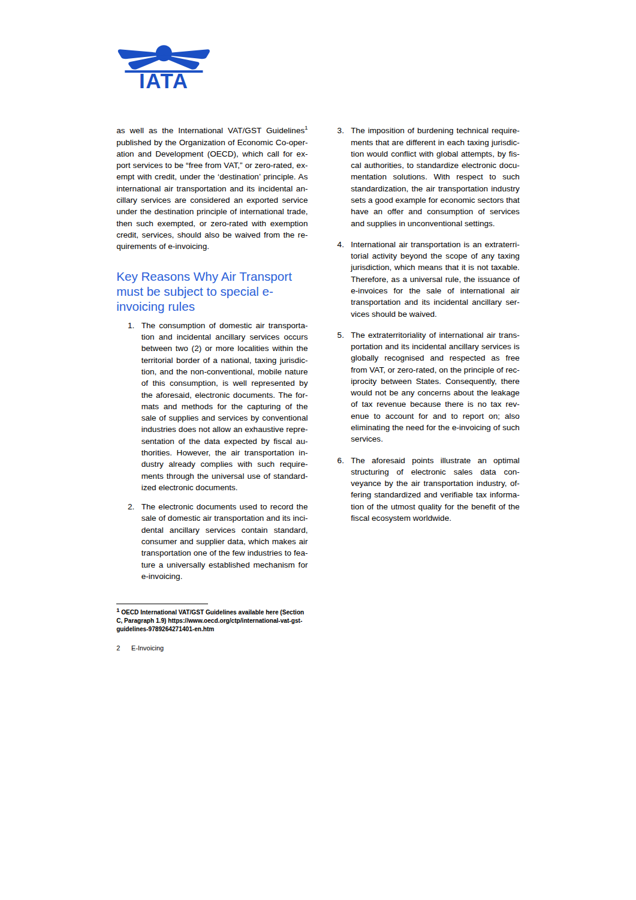IATA
as well as the International VAT/GST Guidelines1 published by the Organization of Economic Co-operation and Development (OECD), which call for export services to be “free from VAT,” or zero-rated, exempt with credit, under the ‘destination’ principle. As international air transportation and its incidental ancillary services are considered an exported service under the destination principle of international trade, then such exempted, or zero-rated with exemption credit, services, should also be waived from the requirements of e-invoicing.
Key Reasons Why Air Transport must be subject to special e-invoicing rules
The consumption of domestic air transportation and incidental ancillary services occurs between two (2) or more localities within the territorial border of a national, taxing jurisdiction, and the non-conventional, mobile nature of this consumption, is well represented by the aforesaid, electronic documents. The formats and methods for the capturing of the sale of supplies and services by conventional industries does not allow an exhaustive representation of the data expected by fiscal authorities. However, the air transportation industry already complies with such requirements through the universal use of standardized electronic documents.
The electronic documents used to record the sale of domestic air transportation and its incidental ancillary services contain standard, consumer and supplier data, which makes air transportation one of the few industries to feature a universally established mechanism for e-invoicing.
1 OECD International VAT/GST Guidelines available here (Section C, Paragraph 1.9) https://www.oecd.org/ctp/international-vat-gst-guidelines-9789264271401-en.htm
2 E-Invoicing
The imposition of burdening technical requirements that are different in each taxing jurisdiction would conflict with global attempts, by fiscal authorities, to standardize electronic documentation solutions. With respect to such standardization, the air transportation industry sets a good example for economic sectors that have an offer and consumption of services and supplies in unconventional settings.
International air transportation is an extraterritorial activity beyond the scope of any taxing jurisdiction, which means that it is not taxable. Therefore, as a universal rule, the issuance of e-invoices for the sale of international air transportation and its incidental ancillary services should be waived.
The extraterritoriality of international air transportation and its incidental ancillary services is globally recognised and respected as free from VAT, or zero-rated, on the principle of reciprocity between States. Consequently, there would not be any concerns about the leakage of tax revenue because there is no tax revenue to account for and to report on; also eliminating the need for the e-invoicing of such services.
The aforesaid points illustrate an optimal structuring of electronic sales data conveyance by the air transportation industry, offering standardized and verifiable tax information of the utmost quality for the benefit of the fiscal ecosystem worldwide.